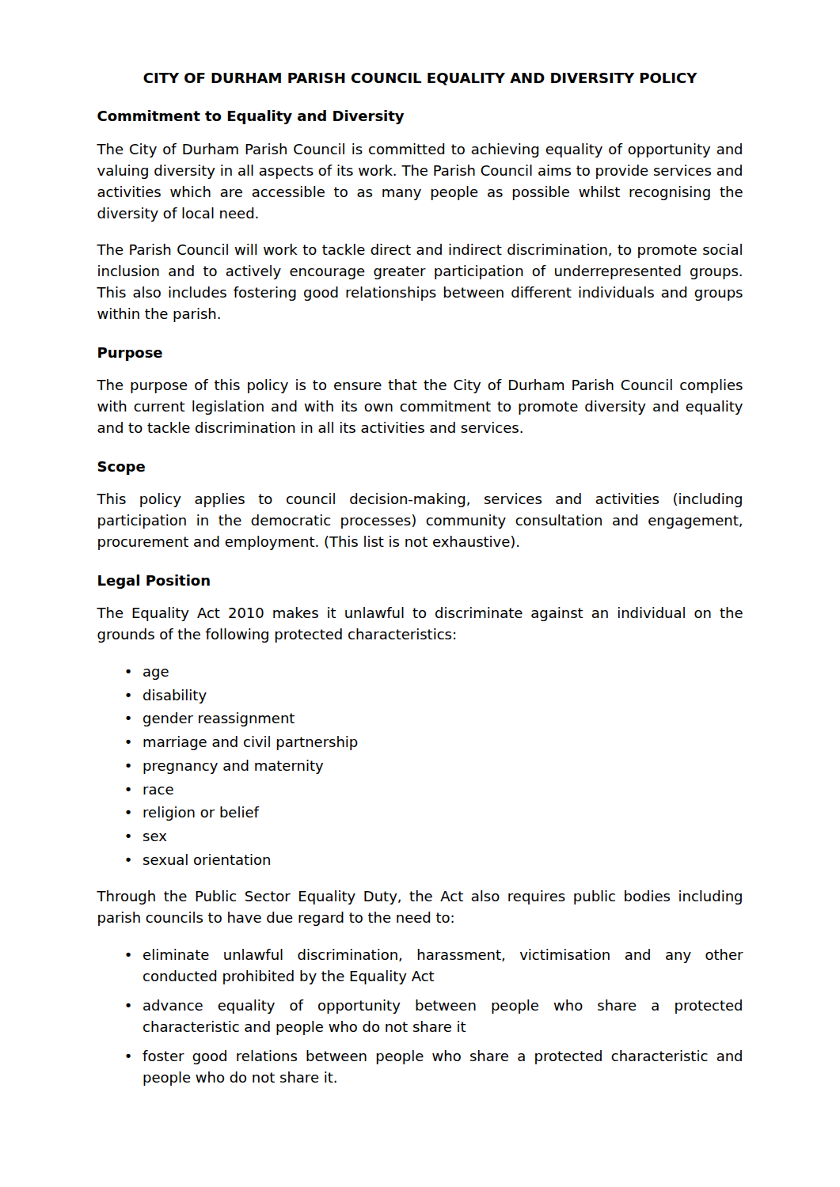CITY OF DURHAM PARISH COUNCIL EQUALITY AND DIVERSITY POLICY
Commitment to Equality and Diversity
The City of Durham Parish Council is committed to achieving equality of opportunity and valuing diversity in all aspects of its work. The Parish Council aims to provide services and activities which are accessible to as many people as possible whilst recognising the diversity of local need.
The Parish Council will work to tackle direct and indirect discrimination, to promote social inclusion and to actively encourage greater participation of underrepresented groups. This also includes fostering good relationships between different individuals and groups within the parish.
Purpose
The purpose of this policy is to ensure that the City of Durham Parish Council complies with current legislation and with its own commitment to promote diversity and equality and to tackle discrimination in all its activities and services.
Scope
This policy applies to council decision-making, services and activities (including participation in the democratic processes) community consultation and engagement, procurement and employment. (This list is not exhaustive).
Legal Position
The Equality Act 2010 makes it unlawful to discriminate against an individual on the grounds of the following protected characteristics:
age
disability
gender reassignment
marriage and civil partnership
pregnancy and maternity
race
religion or belief
sex
sexual orientation
Through the Public Sector Equality Duty, the Act also requires public bodies including parish councils to have due regard to the need to:
eliminate unlawful discrimination, harassment, victimisation and any other conducted prohibited by the Equality Act
advance equality of opportunity between people who share a protected characteristic and people who do not share it
foster good relations between people who share a protected characteristic and people who do not share it.